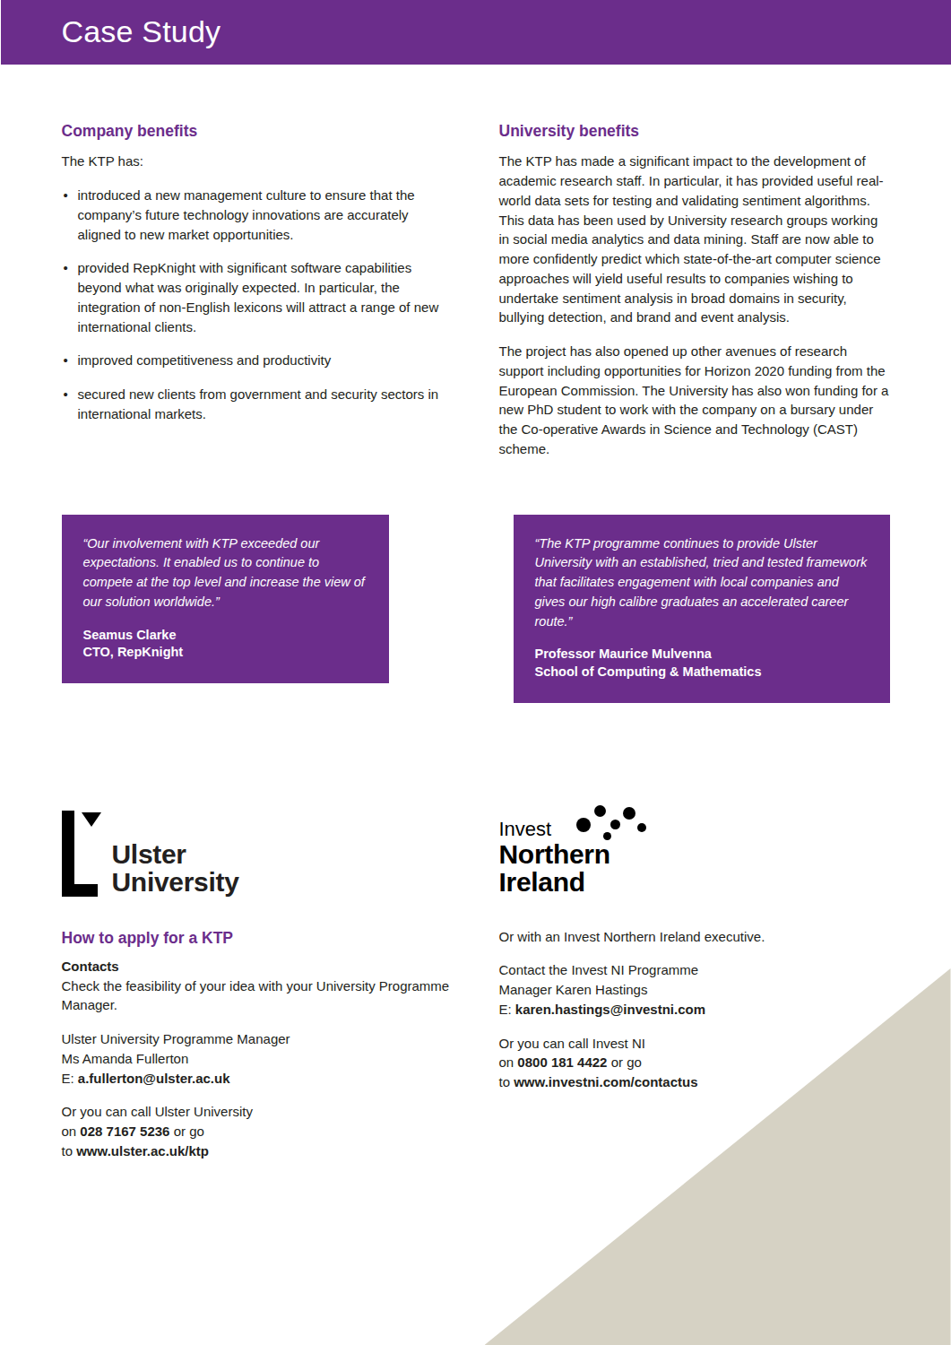Case Study
Company benefits
The KTP has:
introduced a new management culture to ensure that the company’s future technology innovations are accurately aligned to new market opportunities.
provided RepKnight with significant software capabilities beyond what was originally expected. In particular, the integration of non-English lexicons will attract a range of new international clients.
improved competitiveness and productivity
secured new clients from government and security sectors in international markets.
University benefits
The KTP has made a significant impact to the development of academic research staff. In particular, it has provided useful real-world data sets for testing and validating sentiment algorithms. This data has been used by University research groups working in social media analytics and data mining. Staff are now able to more confidently predict which state-of-the-art computer science approaches will yield useful results to companies wishing to undertake sentiment analysis in broad domains in security, bullying detection, and brand and event analysis.
The project has also opened up other avenues of research support including opportunities for Horizon 2020 funding from the European Commission. The University has also won funding for a new PhD student to work with the company on a bursary under the Co-operative Awards in Science and Technology (CAST) scheme.
“Our involvement with KTP exceeded our expectations. It enabled us to continue to compete at the top level and increase the view of our solution worldwide.”
Seamus Clarke
CTO, RepKnight
“The KTP programme continues to provide Ulster University with an established, tried and tested framework that facilitates engagement with local companies and gives our high calibre graduates an accelerated career route.”
Professor Maurice Mulvenna
School of Computing & Mathematics
Ulster
University
Invest
Northern
Ireland
How to apply for a KTP
Contacts
Check the feasibility of your idea with your University Programme Manager.
Ulster University Programme Manager
Ms Amanda Fullerton
E: a.fullerton@ulster.ac.uk
Or you can call Ulster University
on 028 7167 5236 or go
to www.ulster.ac.uk/ktp
Or with an Invest Northern Ireland executive.
Contact the Invest NI Programme
Manager Karen Hastings
E: karen.hastings@investni.com
Or you can call Invest NI
on 0800 181 4422 or go
to www.investni.com/contactus